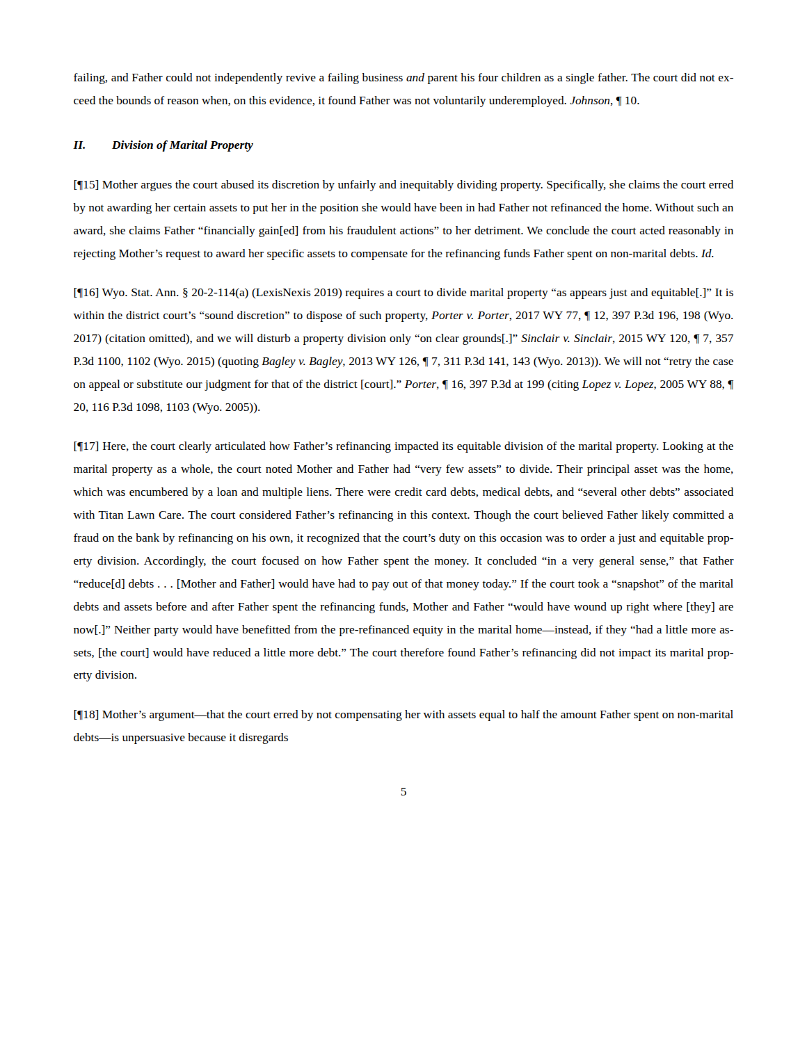failing, and Father could not independently revive a failing business and parent his four children as a single father. The court did not exceed the bounds of reason when, on this evidence, it found Father was not voluntarily underemployed. Johnson, ¶ 10.
II. Division of Marital Property
[¶15] Mother argues the court abused its discretion by unfairly and inequitably dividing property. Specifically, she claims the court erred by not awarding her certain assets to put her in the position she would have been in had Father not refinanced the home. Without such an award, she claims Father “financially gain[ed] from his fraudulent actions” to her detriment. We conclude the court acted reasonably in rejecting Mother’s request to award her specific assets to compensate for the refinancing funds Father spent on non-marital debts. Id.
[¶16] Wyo. Stat. Ann. § 20-2-114(a) (LexisNexis 2019) requires a court to divide marital property “as appears just and equitable[.]” It is within the district court’s “sound discretion” to dispose of such property, Porter v. Porter, 2017 WY 77, ¶ 12, 397 P.3d 196, 198 (Wyo. 2017) (citation omitted), and we will disturb a property division only “on clear grounds[.]” Sinclair v. Sinclair, 2015 WY 120, ¶ 7, 357 P.3d 1100, 1102 (Wyo. 2015) (quoting Bagley v. Bagley, 2013 WY 126, ¶ 7, 311 P.3d 141, 143 (Wyo. 2013)). We will not “retry the case on appeal or substitute our judgment for that of the district [court].” Porter, ¶ 16, 397 P.3d at 199 (citing Lopez v. Lopez, 2005 WY 88, ¶ 20, 116 P.3d 1098, 1103 (Wyo. 2005)).
[¶17] Here, the court clearly articulated how Father’s refinancing impacted its equitable division of the marital property. Looking at the marital property as a whole, the court noted Mother and Father had “very few assets” to divide. Their principal asset was the home, which was encumbered by a loan and multiple liens. There were credit card debts, medical debts, and “several other debts” associated with Titan Lawn Care. The court considered Father’s refinancing in this context. Though the court believed Father likely committed a fraud on the bank by refinancing on his own, it recognized that the court’s duty on this occasion was to order a just and equitable property division. Accordingly, the court focused on how Father spent the money. It concluded “in a very general sense,” that Father “reduce[d] debts . . . [Mother and Father] would have had to pay out of that money today.” If the court took a “snapshot” of the marital debts and assets before and after Father spent the refinancing funds, Mother and Father “would have wound up right where [they] are now[.]” Neither party would have benefitted from the pre-refinanced equity in the marital home—instead, if they “had a little more assets, [the court] would have reduced a little more debt.” The court therefore found Father’s refinancing did not impact its marital property division.
[¶18] Mother’s argument—that the court erred by not compensating her with assets equal to half the amount Father spent on non-marital debts—is unpersuasive because it disregards
5